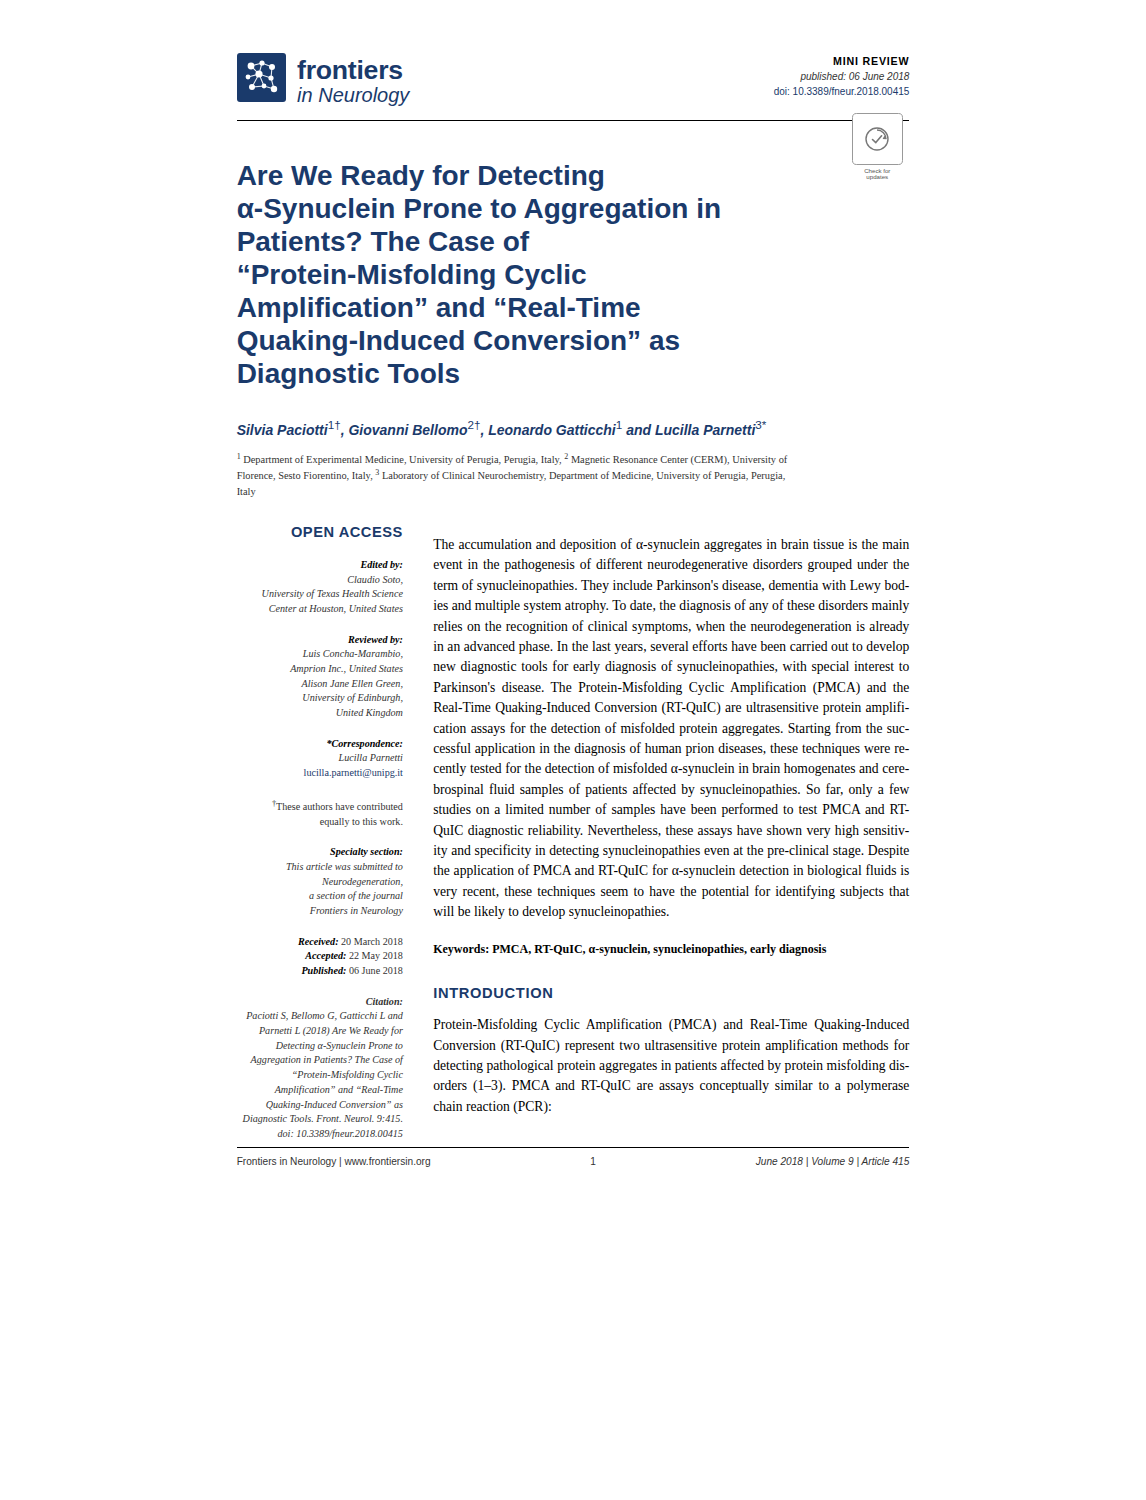frontiers
in Neurology
MINI REVIEW
published: 06 June 2018
doi: 10.3389/fneur.2018.00415
Check for
updates
Are We Ready for Detecting
α-Synuclein Prone to Aggregation in
Patients? The Case of
“Protein-Misfolding Cyclic
Amplification” and “Real-Time
Quaking-Induced Conversion” as
Diagnostic Tools
Silvia Paciotti1†, Giovanni Bellomo2†, Leonardo Gatticchi1 and Lucilla Parnetti3*
1 Department of Experimental Medicine, University of Perugia, Perugia, Italy, 2 Magnetic Resonance Center (CERM), University of Florence, Sesto Fiorentino, Italy, 3 Laboratory of Clinical Neurochemistry, Department of Medicine, University of Perugia, Perugia, Italy
OPEN ACCESS
Edited by:
Claudio Soto,
University of Texas Health Science
Center at Houston, United States
Reviewed by:
Luis Concha-Marambio,
Amprion Inc., United States
Alison Jane Ellen Green,
University of Edinburgh,
United Kingdom
*Correspondence:
Lucilla Parnetti
lucilla.parnetti@unipg.it
†These authors have contributed
equally to this work.
Specialty section:
This article was submitted to
Neurodegeneration,
a section of the journal
Frontiers in Neurology
Received: 20 March 2018
Accepted: 22 May 2018
Published: 06 June 2018
Citation:
Paciotti S, Bellomo G, Gatticchi L and
Parnetti L (2018) Are We Ready for
Detecting α-Synuclein Prone to
Aggregation in Patients? The Case of
“Protein-Misfolding Cyclic
Amplification” and “Real-Time
Quaking-Induced Conversion” as
Diagnostic Tools. Front. Neurol. 9:415.
doi: 10.3389/fneur.2018.00415
The accumulation and deposition of α-synuclein aggregates in brain tissue is the main event in the pathogenesis of different neurodegenerative disorders grouped under the term of synucleinopathies. They include Parkinson's disease, dementia with Lewy bodies and multiple system atrophy. To date, the diagnosis of any of these disorders mainly relies on the recognition of clinical symptoms, when the neurodegeneration is already in an advanced phase. In the last years, several efforts have been carried out to develop new diagnostic tools for early diagnosis of synucleinopathies, with special interest to Parkinson's disease. The Protein-Misfolding Cyclic Amplification (PMCA) and the Real-Time Quaking-Induced Conversion (RT-QuIC) are ultrasensitive protein amplification assays for the detection of misfolded protein aggregates. Starting from the successful application in the diagnosis of human prion diseases, these techniques were recently tested for the detection of misfolded α-synuclein in brain homogenates and cerebrospinal fluid samples of patients affected by synucleinopathies. So far, only a few studies on a limited number of samples have been performed to test PMCA and RT-QuIC diagnostic reliability. Nevertheless, these assays have shown very high sensitivity and specificity in detecting synucleinopathies even at the pre-clinical stage. Despite the application of PMCA and RT-QuIC for α-synuclein detection in biological fluids is very recent, these techniques seem to have the potential for identifying subjects that will be likely to develop synucleinopathies.
Keywords: PMCA, RT-QuIC, α-synuclein, synucleinopathies, early diagnosis
INTRODUCTION
Protein-Misfolding Cyclic Amplification (PMCA) and Real-Time Quaking-Induced Conversion (RT-QuIC) represent two ultrasensitive protein amplification methods for detecting pathological protein aggregates in patients affected by protein misfolding disorders (1–3). PMCA and RT-QuIC are assays conceptually similar to a polymerase chain reaction (PCR):
Frontiers in Neurology | www.frontiersin.org
1
June 2018 | Volume 9 | Article 415